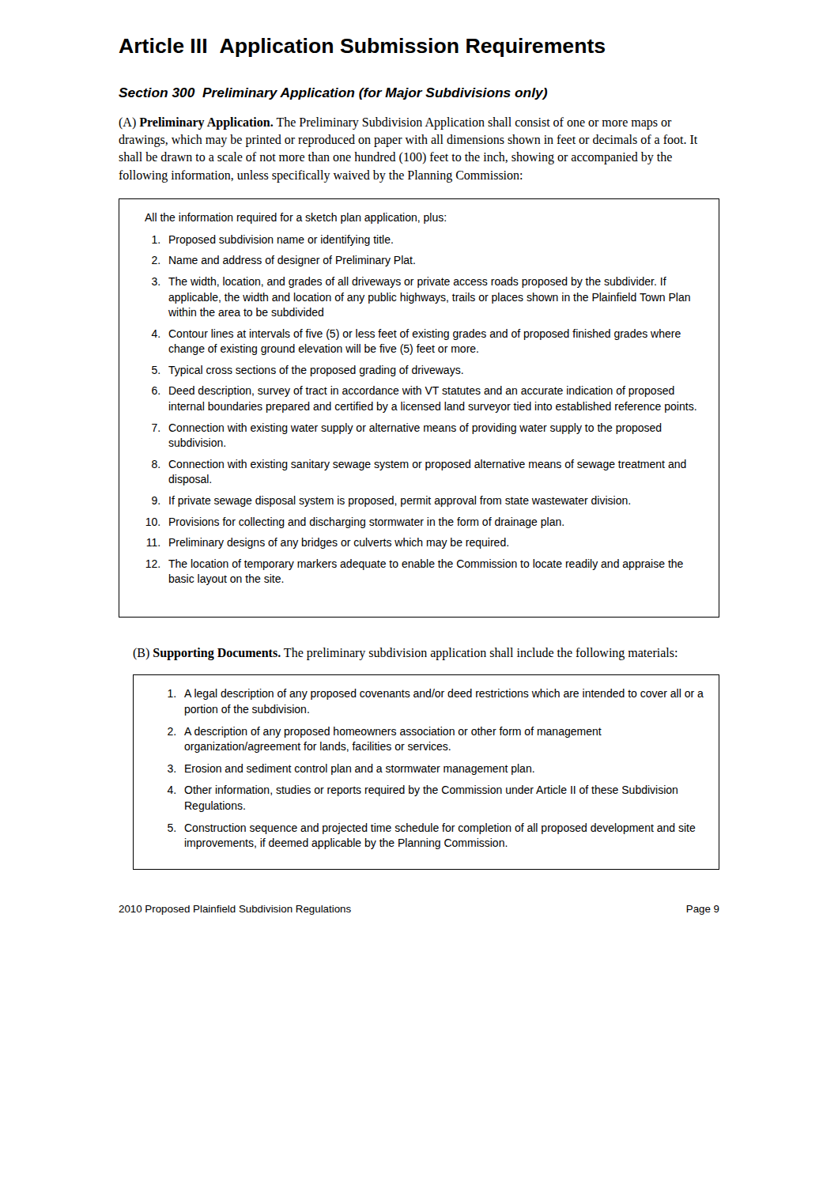Article III Application Submission Requirements
Section 300 Preliminary Application (for Major Subdivisions only)
(A) Preliminary Application. The Preliminary Subdivision Application shall consist of one or more maps or drawings, which may be printed or reproduced on paper with all dimensions shown in feet or decimals of a foot. It shall be drawn to a scale of not more than one hundred (100) feet to the inch, showing or accompanied by the following information, unless specifically waived by the Planning Commission:
All the information required for a sketch plan application, plus:
Proposed subdivision name or identifying title.
Name and address of designer of Preliminary Plat.
The width, location, and grades of all driveways or private access roads proposed by the subdivider. If applicable, the width and location of any public highways, trails or places shown in the Plainfield Town Plan within the area to be subdivided
Contour lines at intervals of five (5) or less feet of existing grades and of proposed finished grades where change of existing ground elevation will be five (5) feet or more.
Typical cross sections of the proposed grading of driveways.
Deed description, survey of tract in accordance with VT statutes and an accurate indication of proposed internal boundaries prepared and certified by a licensed land surveyor tied into established reference points.
Connection with existing water supply or alternative means of providing water supply to the proposed subdivision.
Connection with existing sanitary sewage system or proposed alternative means of sewage treatment and disposal.
If private sewage disposal system is proposed, permit approval from state wastewater division.
Provisions for collecting and discharging stormwater in the form of drainage plan.
Preliminary designs of any bridges or culverts which may be required.
The location of temporary markers adequate to enable the Commission to locate readily and appraise the basic layout on the site.
(B) Supporting Documents. The preliminary subdivision application shall include the following materials:
A legal description of any proposed covenants and/or deed restrictions which are intended to cover all or a portion of the subdivision.
A description of any proposed homeowners association or other form of management organization/agreement for lands, facilities or services.
Erosion and sediment control plan and a stormwater management plan.
Other information, studies or reports required by the Commission under Article II of these Subdivision Regulations.
Construction sequence and projected time schedule for completion of all proposed development and site improvements, if deemed applicable by the Planning Commission.
2010 Proposed Plainfield Subdivision Regulations Page 9